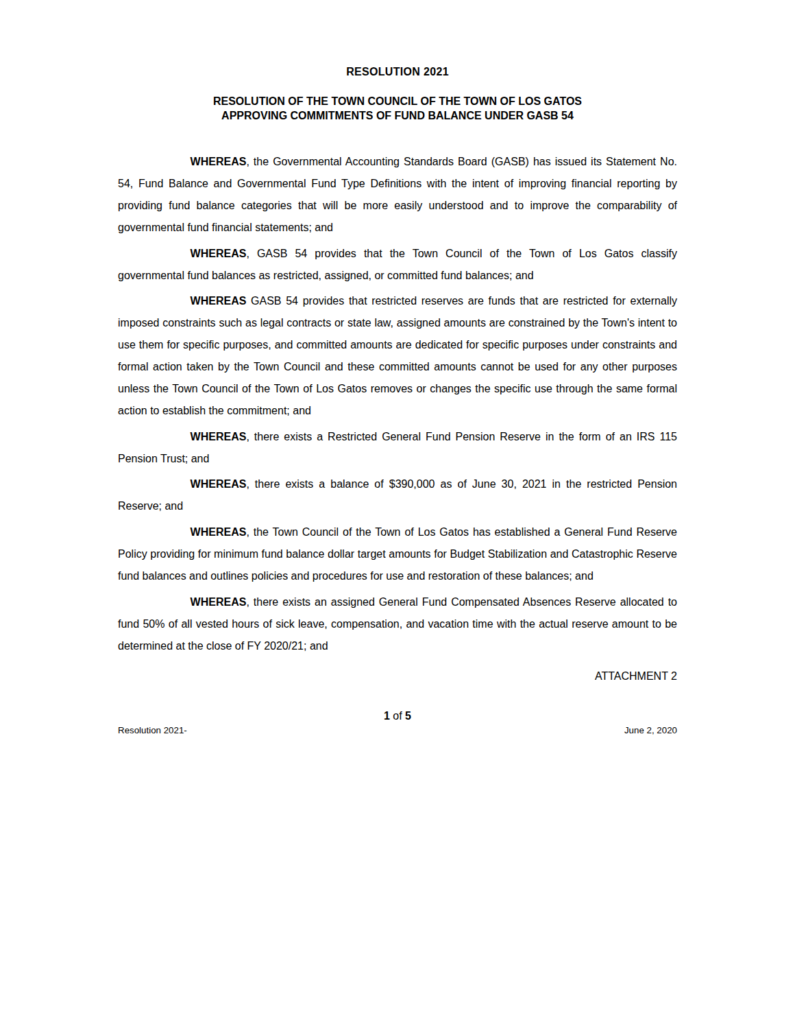RESOLUTION 2021
RESOLUTION OF THE TOWN COUNCIL OF THE TOWN OF LOS GATOS
APPROVING COMMITMENTS OF FUND BALANCE UNDER GASB 54
WHEREAS, the Governmental Accounting Standards Board (GASB) has issued its Statement No. 54, Fund Balance and Governmental Fund Type Definitions with the intent of improving financial reporting by providing fund balance categories that will be more easily understood and to improve the comparability of governmental fund financial statements; and
WHEREAS, GASB 54 provides that the Town Council of the Town of Los Gatos classify governmental fund balances as restricted, assigned, or committed fund balances; and
WHEREAS GASB 54 provides that restricted reserves are funds that are restricted for externally imposed constraints such as legal contracts or state law, assigned amounts are constrained by the Town's intent to use them for specific purposes, and committed amounts are dedicated for specific purposes under constraints and formal action taken by the Town Council and these committed amounts cannot be used for any other purposes unless the Town Council of the Town of Los Gatos removes or changes the specific use through the same formal action to establish the commitment; and
WHEREAS, there exists a Restricted General Fund Pension Reserve in the form of an IRS 115 Pension Trust; and
WHEREAS, there exists a balance of $390,000 as of June 30, 2021 in the restricted Pension Reserve; and
WHEREAS, the Town Council of the Town of Los Gatos has established a General Fund Reserve Policy providing for minimum fund balance dollar target amounts for Budget Stabilization and Catastrophic Reserve fund balances and outlines policies and procedures for use and restoration of these balances; and
WHEREAS, there exists an assigned General Fund Compensated Absences Reserve allocated to fund 50% of all vested hours of sick leave, compensation, and vacation time with the actual reserve amount to be determined at the close of FY 2020/21; and
ATTACHMENT 2
1 of 5
Resolution 2021- June 2, 2020